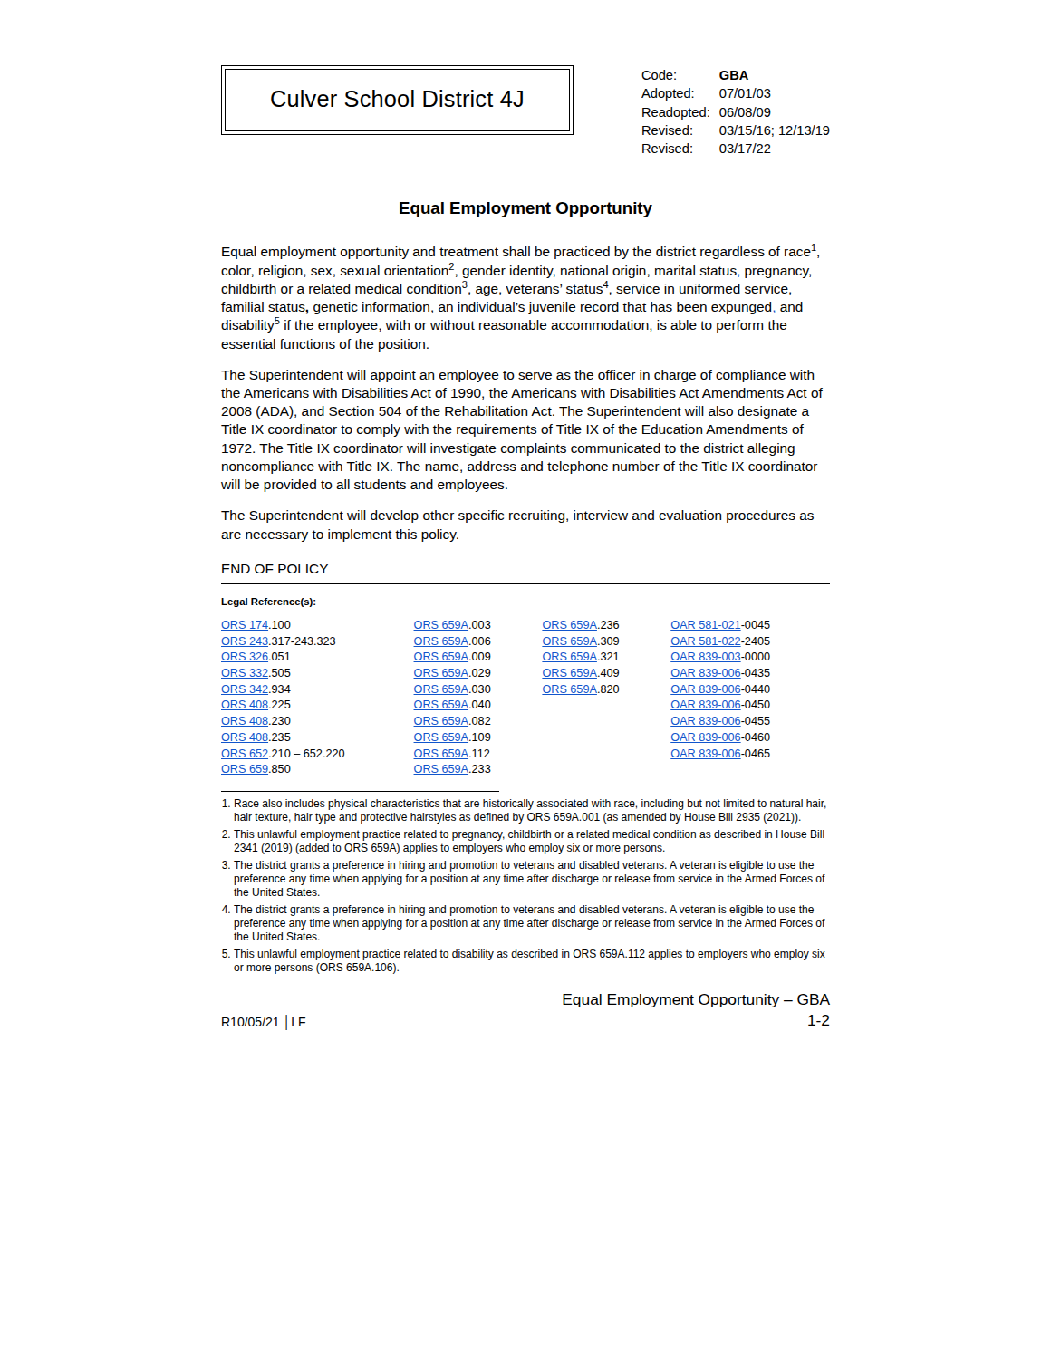Culver School District 4J
| Code: | GBA |
| Adopted: | 07/01/03 |
| Readopted: | 06/08/09 |
| Revised: | 03/15/16; 12/13/19 |
| Revised: | 03/17/22 |
Equal Employment Opportunity
Equal employment opportunity and treatment shall be practiced by the district regardless of race1, color, religion, sex, sexual orientation2, gender identity, national origin, marital status, pregnancy, childbirth or a related medical condition3, age, veterans’ status4, service in uniformed service, familial status, genetic information, an individual’s juvenile record that has been expunged, and disability5 if the employee, with or without reasonable accommodation, is able to perform the essential functions of the position.
The Superintendent will appoint an employee to serve as the officer in charge of compliance with the Americans with Disabilities Act of 1990, the Americans with Disabilities Act Amendments Act of 2008 (ADA), and Section 504 of the Rehabilitation Act. The Superintendent will also designate a Title IX coordinator to comply with the requirements of Title IX of the Education Amendments of 1972. The Title IX coordinator will investigate complaints communicated to the district alleging noncompliance with Title IX. The name, address and telephone number of the Title IX coordinator will be provided to all students and employees.
The Superintendent will develop other specific recruiting, interview and evaluation procedures as are necessary to implement this policy.
END OF POLICY
Legal Reference(s):
| ORS 174 .100 | ORS 659A .003 | ORS 659A .236 | OAR 581-021 -0045 |
| ORS 243 .317-243.323 | ORS 659A .006 | ORS 659A .309 | OAR 581-022 -2405 |
| ORS 326 .051 | ORS 659A .009 | ORS 659A .321 | OAR 839-003 -0000 |
| ORS 332 .505 | ORS 659A .029 | ORS 659A .409 | OAR 839-006 -0435 |
| ORS 342 .934 | ORS 659A .030 | ORS 659A .820 | OAR 839-006 -0440 |
| ORS 408 .225 | ORS 659A .040 | | OAR 839-006 -0450 |
| ORS 408 .230 | ORS 659A .082 | | OAR 839-006 -0455 |
| ORS 408 .235 | ORS 659A .109 | | OAR 839-006 -0460 |
| ORS 652 .210 – 652.220 | ORS 659A .112 | | OAR 839-006 -0465 |
| ORS 659 .850 | ORS 659A .233 | | |
Race also includes physical characteristics that are historically associated with race, including but not limited to natural hair, hair texture, hair type and protective hairstyles as defined by ORS 659A.001 (as amended by House Bill 2935 (2021)).
This unlawful employment practice related to pregnancy, childbirth or a related medical condition as described in House Bill 2341 (2019) (added to ORS 659A) applies to employers who employ six or more persons.
The district grants a preference in hiring and promotion to veterans and disabled veterans. A veteran is eligible to use the preference any time when applying for a position at any time after discharge or release from service in the Armed Forces of the United States.
The district grants a preference in hiring and promotion to veterans and disabled veterans. A veteran is eligible to use the preference any time when applying for a position at any time after discharge or release from service in the Armed Forces of the United States.
This unlawful employment practice related to disability as described in ORS 659A.112 applies to employers who employ six or more persons (ORS 659A.106).
R10/05/21 │LF
Equal Employment Opportunity – GBA
1-2